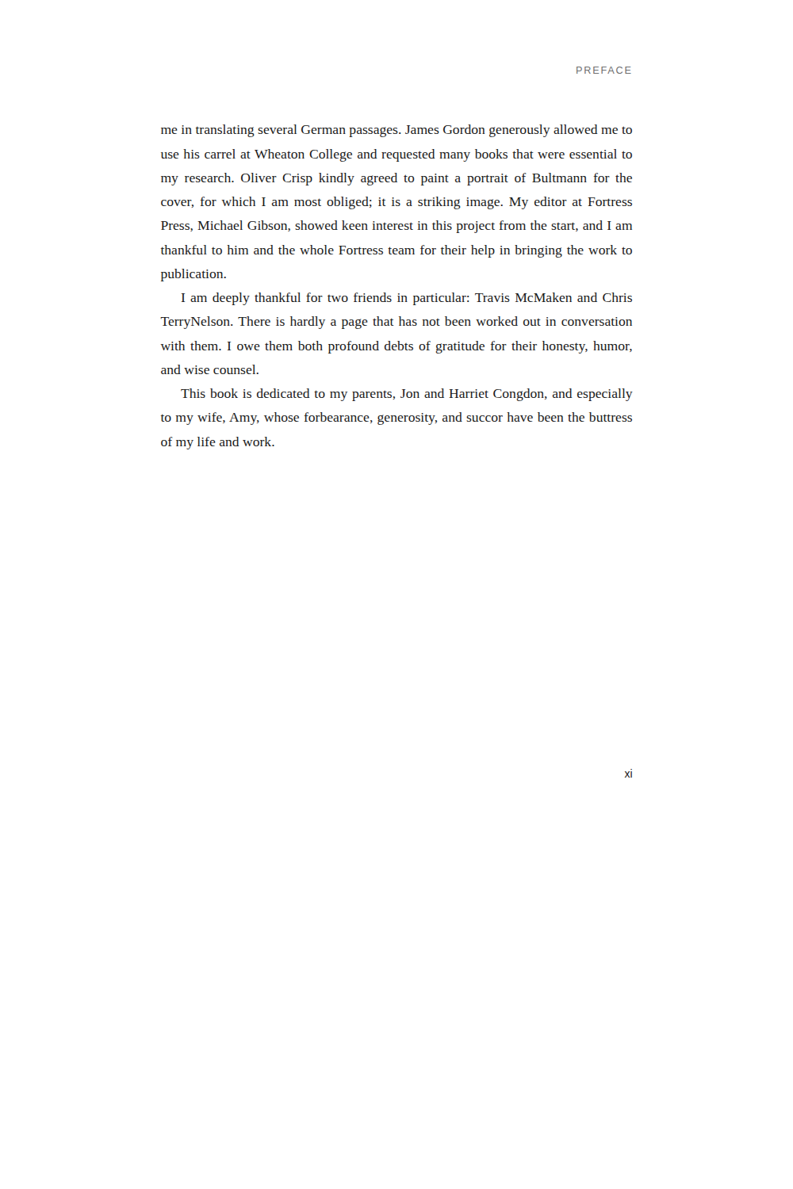Preface
me in translating several German passages. James Gordon generously allowed me to use his carrel at Wheaton College and requested many books that were essential to my research. Oliver Crisp kindly agreed to paint a portrait of Bultmann for the cover, for which I am most obliged; it is a striking image. My editor at Fortress Press, Michael Gibson, showed keen interest in this project from the start, and I am thankful to him and the whole Fortress team for their help in bringing the work to publication.
I am deeply thankful for two friends in particular: Travis McMaken and Chris TerryNelson. There is hardly a page that has not been worked out in conversation with them. I owe them both profound debts of gratitude for their honesty, humor, and wise counsel.
This book is dedicated to my parents, Jon and Harriet Congdon, and especially to my wife, Amy, whose forbearance, generosity, and succor have been the buttress of my life and work.
xi